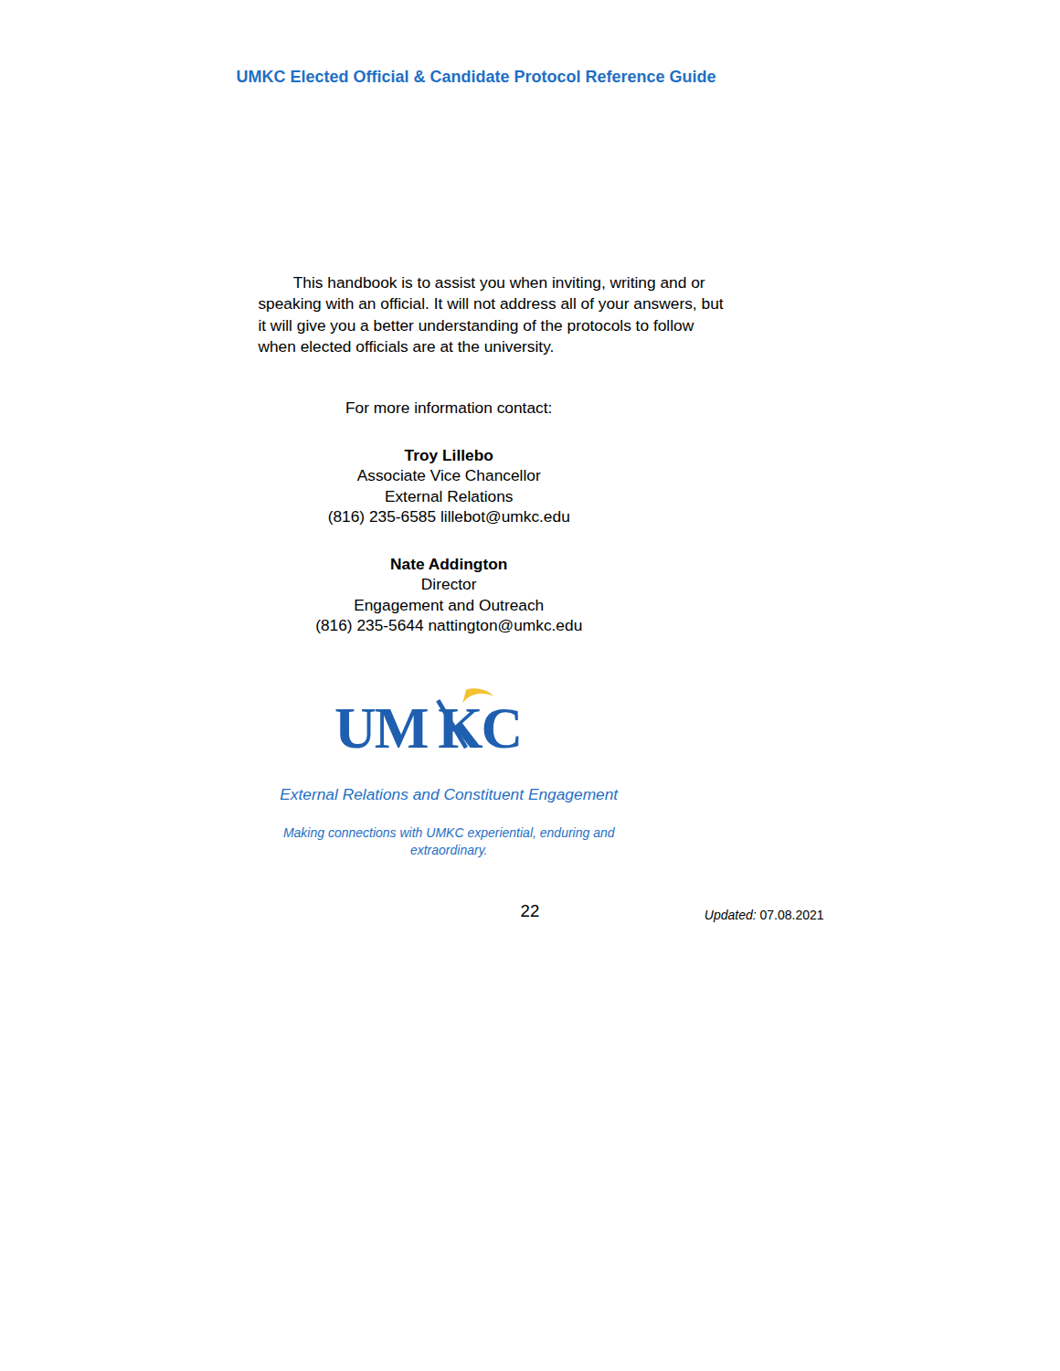UMKC Elected Official & Candidate Protocol Reference Guide
This handbook is to assist you when inviting, writing and or speaking with an official. It will not address all of your answers, but it will give you a better understanding of the protocols to follow when elected officials are at the university.
For more information contact:
Troy Lillebo
Associate Vice Chancellor
External Relations
(816) 235-6585 lillebot@umkc.edu
Nate Addington
Director
Engagement and Outreach
(816) 235-5644 nattington@umkc.edu
UM KC
External Relations and Constituent Engagement
Making connections with UMKC experiential, enduring and extraordinary.
22 Updated: 07.08.2021